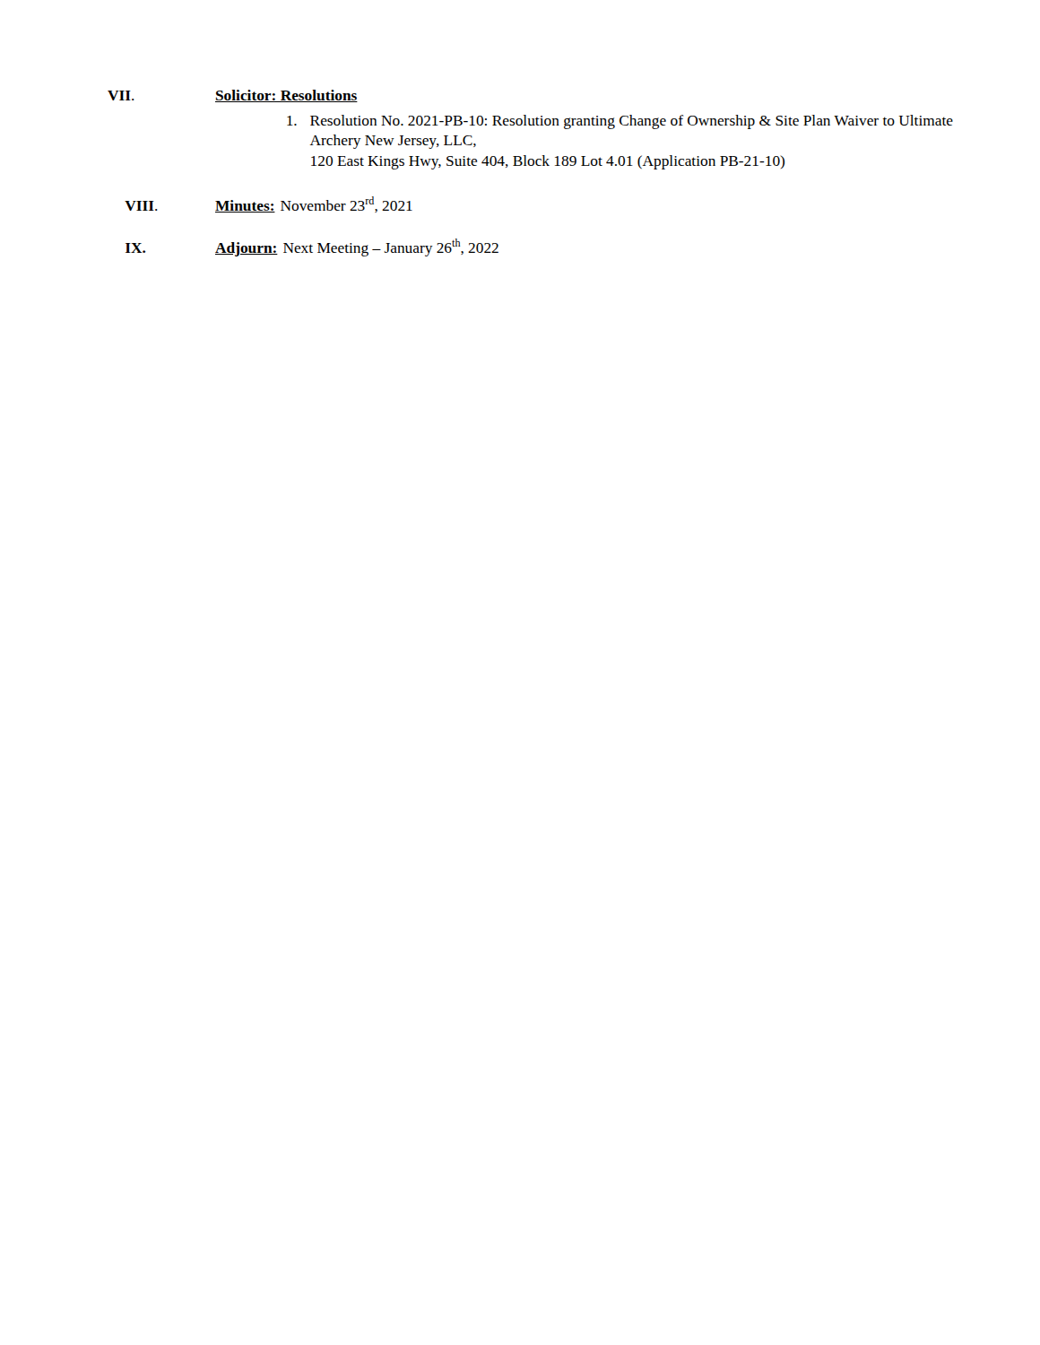VII.
Solicitor: Resolutions
Resolution No. 2021-PB-10: Resolution granting Change of Ownership & Site Plan Waiver to Ultimate Archery New Jersey, LLC,
120 East Kings Hwy, Suite 404, Block 189 Lot 4.01 (Application PB-21-10)
VIII.
Minutes: November 23rd, 2021
IX.
Adjourn: Next Meeting – January 26th, 2022